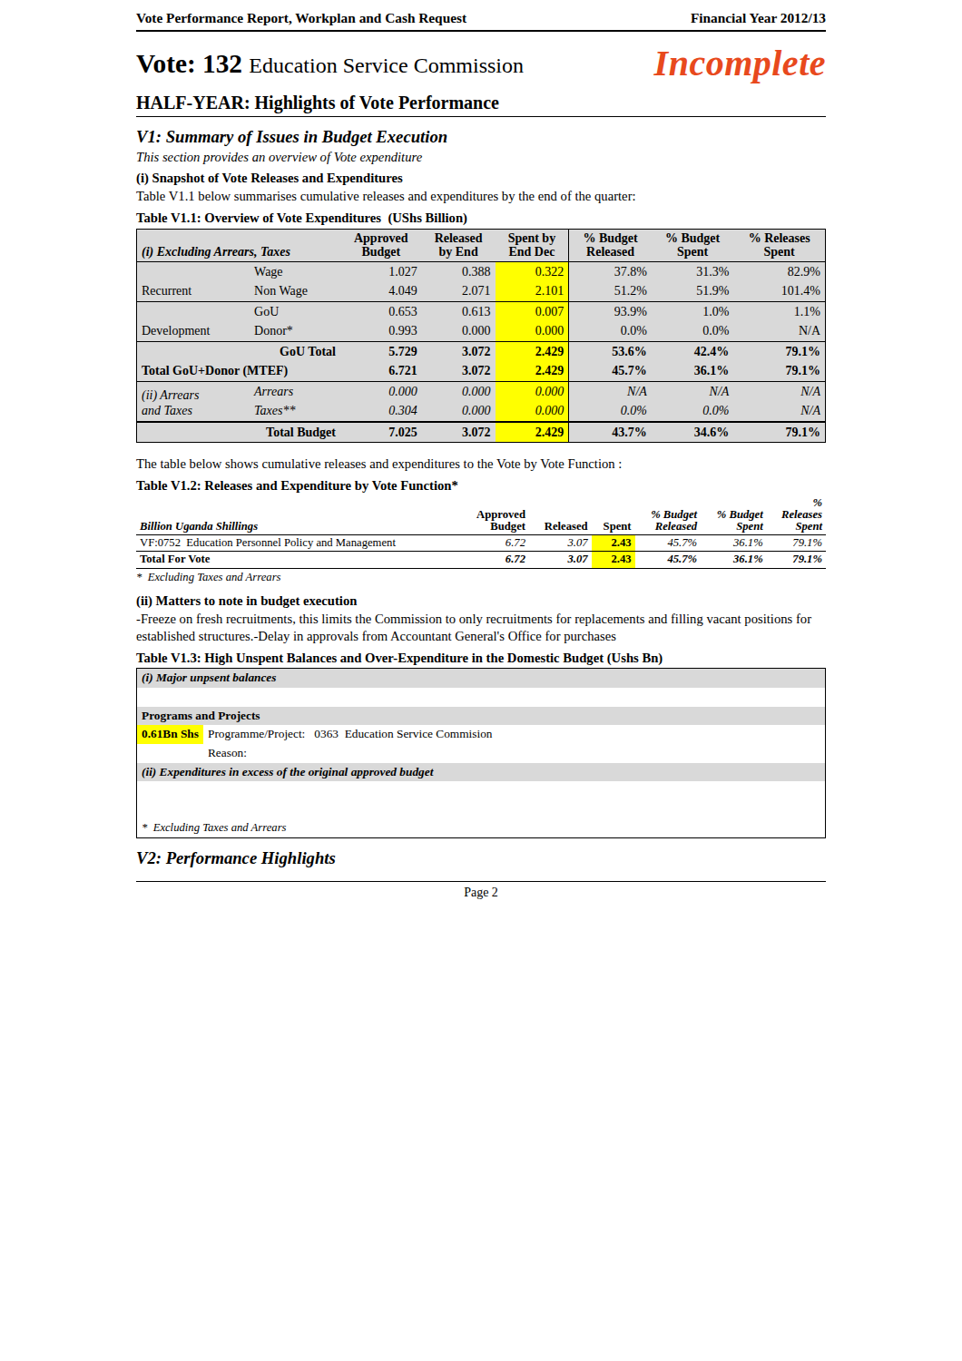Vote Performance Report, Workplan and Cash Request Financial Year 2012/13
Vote: 132 Education Service Commission
Incomplete
HALF-YEAR: Highlights of Vote Performance
V1: Summary of Issues in Budget Execution
This section provides an overview of Vote expenditure
(i) Snapshot of Vote Releases and Expenditures
Table V1.1 below summarises cumulative releases and expenditures by the end of the quarter:
Table V1.1: Overview of Vote Expenditures (UShs Billion)
| (i) Excluding Arrears, Taxes | Approved Budget | Released by End | Spent by End Dec | % Budget Released | % Budget Spent | % Releases Spent |
| --- | --- | --- | --- | --- | --- | --- |
| Recurrent | Wage | 1.027 | 0.388 | 0.322 | 37.8% | 31.3% | 82.9% |
| Non Wage | 4.049 | 2.071 | 2.101 | 51.2% | 51.9% | 101.4% |
| Development | GoU | 0.653 | 0.613 | 0.007 | 93.9% | 1.0% | 1.1% |
| Donor* | 0.993 | 0.000 | 0.000 | 0.0% | 0.0% | N/A |
| GoU Total | 5.729 | 3.072 | 2.429 | 53.6% | 42.4% | 79.1% |
| Total GoU+Donor (MTEF) | 6.721 | 3.072 | 2.429 | 45.7% | 36.1% | 79.1% |
| (ii) Arrears and Taxes | Arrears | 0.000 | 0.000 | 0.000 | N/A | N/A | N/A |
| Taxes** | 0.304 | 0.000 | 0.000 | 0.0% | 0.0% | N/A |
| Total Budget | 7.025 | 3.072 | 2.429 | 43.7% | 34.6% | 79.1% |
The table below shows cumulative releases and expenditures to the Vote by Vote Function :
Table V1.2: Releases and Expenditure by Vote Function*
| Billion Uganda Shillings | Approved Budget | Released | Spent | % Budget Released | % Budget Spent | % Releases Spent |
| --- | --- | --- | --- | --- | --- | --- |
| VF:0752 Education Personnel Policy and Management | 6.72 | 3.07 | 2.43 | 45.7% | 36.1% | 79.1% |
| Total For Vote | 6.72 | 3.07 | 2.43 | 45.7% | 36.1% | 79.1% |
* Excluding Taxes and Arrears
(ii) Matters to note in budget execution
-Freeze on fresh recruitments, this limits the Commission to only recruitments for replacements and filling vacant positions for established structures.-Delay in approvals from Accountant General's Office for purchases
Table V1.3: High Unspent Balances and Over-Expenditure in the Domestic Budget (Ushs Bn)
| (i) Major unpsent balances |
| Programs and Projects |
| 0.61Bn Shs | Programme/Project: 0363 Education Service Commision |
| | Reason: |
| (ii) Expenditures in excess of the original approved budget |
| * Excluding Taxes and Arrears |
V2: Performance Highlights
Page 2